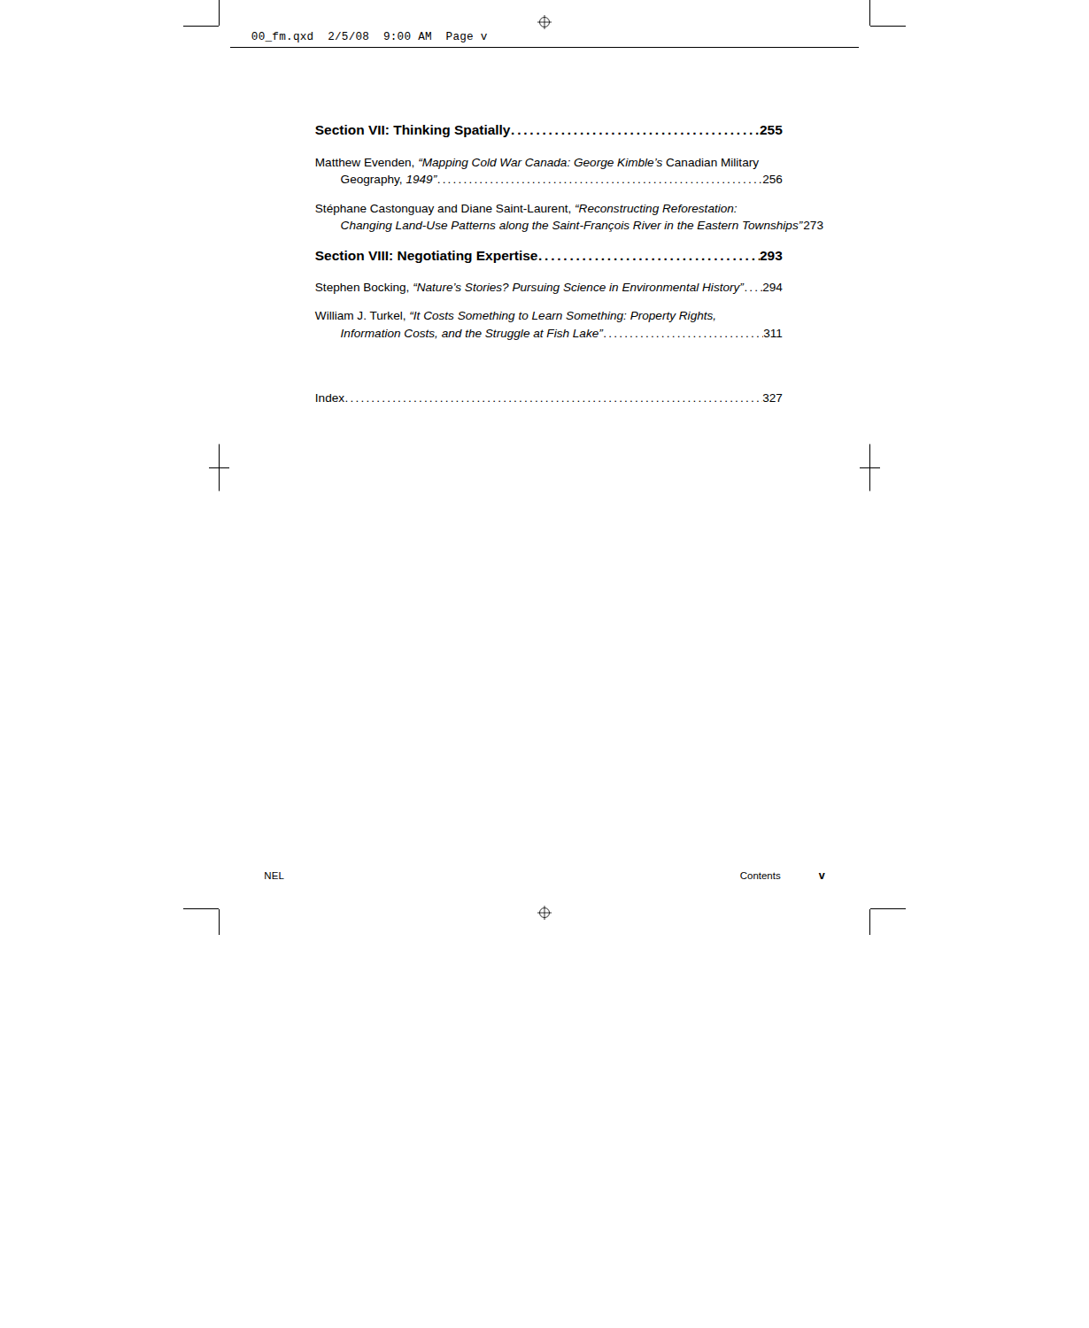00_fm.qxd 2/5/08 9:00 AM Page v
Section VII: Thinking Spatially .................................................................................................. 255
Matthew Evenden, “Mapping Cold War Canada: George Kimble’s Canadian Military
Geography, 1949” .................................................................................................. 256
Stéphane Castonguay and Diane Saint-Laurent, “Reconstructing Reforestation:
Changing Land-Use Patterns along the Saint-François River in the Eastern Townships” .................................................................................................. 273
Section VIII: Negotiating Expertise .................................................................................................. 293
Stephen Bocking, “Nature’s Stories? Pursuing Science in Environmental History” .................................................................................................. 294
William J. Turkel, “It Costs Something to Learn Something: Property Rights,
Information Costs, and the Struggle at Fish Lake” .................................................................................................. 311
Index .................................................................................................. 327
NEL Contents v